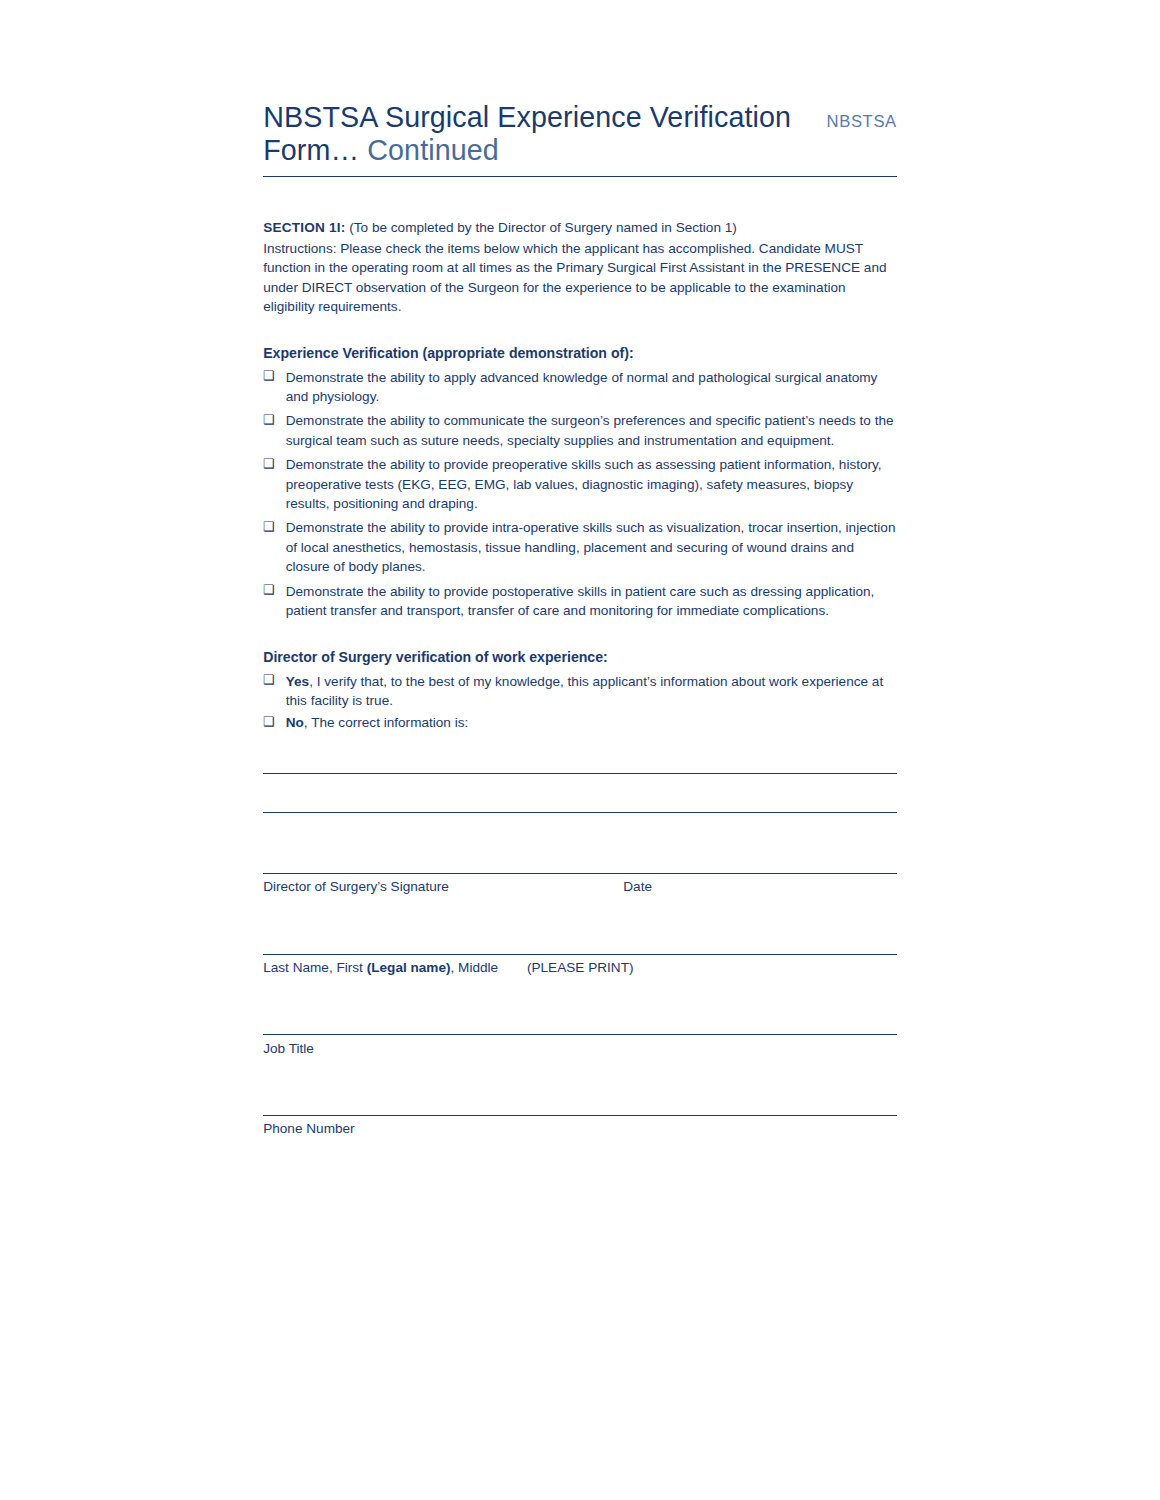NBSTSA Surgical Experience Verification Form… Continued
NBSTSA
SECTION 1I: (To be completed by the Director of Surgery named in Section 1)
Instructions: Please check the items below which the applicant has accomplished. Candidate MUST function in the operating room at all times as the Primary Surgical First Assistant in the PRESENCE and under DIRECT observation of the Surgeon for the experience to be applicable to the examination eligibility requirements.
Experience Verification (appropriate demonstration of):
Demonstrate the ability to apply advanced knowledge of normal and pathological surgical anatomy and physiology.
Demonstrate the ability to communicate the surgeon’s preferences and specific patient’s needs to the surgical team such as suture needs, specialty supplies and instrumentation and equipment.
Demonstrate the ability to provide preoperative skills such as assessing patient information, history, preoperative tests (EKG, EEG, EMG, lab values, diagnostic imaging), safety measures, biopsy results, positioning and draping.
Demonstrate the ability to provide intra-operative skills such as visualization, trocar insertion, injection of local anesthetics, hemostasis, tissue handling, placement and securing of wound drains and closure of body planes.
Demonstrate the ability to provide postoperative skills in patient care such as dressing application, patient transfer and transport, transfer of care and monitoring for immediate complications.
Director of Surgery verification of work experience:
Yes, I verify that, to the best of my knowledge, this applicant’s information about work experience at this facility is true.
No, The correct information is:
Director of Surgery’s Signature Date
Last Name, First (Legal name), Middle (PLEASE PRINT)
Job Title
Phone Number